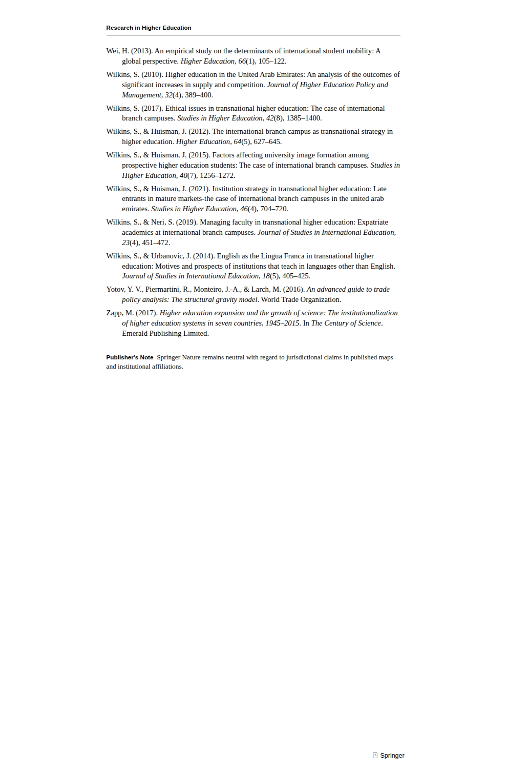Research in Higher Education
Wei, H. (2013). An empirical study on the determinants of international student mobility: A global perspective. Higher Education, 66(1), 105–122.
Wilkins, S. (2010). Higher education in the United Arab Emirates: An analysis of the outcomes of significant increases in supply and competition. Journal of Higher Education Policy and Management, 32(4), 389–400.
Wilkins, S. (2017). Ethical issues in transnational higher education: The case of international branch campuses. Studies in Higher Education, 42(8), 1385–1400.
Wilkins, S., & Huisman, J. (2012). The international branch campus as transnational strategy in higher education. Higher Education, 64(5), 627–645.
Wilkins, S., & Huisman, J. (2015). Factors affecting university image formation among prospective higher education students: The case of international branch campuses. Studies in Higher Education, 40(7), 1256–1272.
Wilkins, S., & Huisman, J. (2021). Institution strategy in transnational higher education: Late entrants in mature markets-the case of international branch campuses in the united arab emirates. Studies in Higher Education, 46(4), 704–720.
Wilkins, S., & Neri, S. (2019). Managing faculty in transnational higher education: Expatriate academics at international branch campuses. Journal of Studies in International Education, 23(4), 451–472.
Wilkins, S., & Urbanovic, J. (2014). English as the Lingua Franca in transnational higher education: Motives and prospects of institutions that teach in languages other than English. Journal of Studies in International Education, 18(5), 405–425.
Yotov, Y. V., Piermartini, R., Monteiro, J.-A., & Larch, M. (2016). An advanced guide to trade policy analysis: The structural gravity model. World Trade Organization.
Zapp, M. (2017). Higher education expansion and the growth of science: The institutionalization of higher education systems in seven countries, 1945–2015. In The Century of Science. Emerald Publishing Limited.
Publisher's Note Springer Nature remains neutral with regard to jurisdictional claims in published maps and institutional affiliations.
⍞Springer